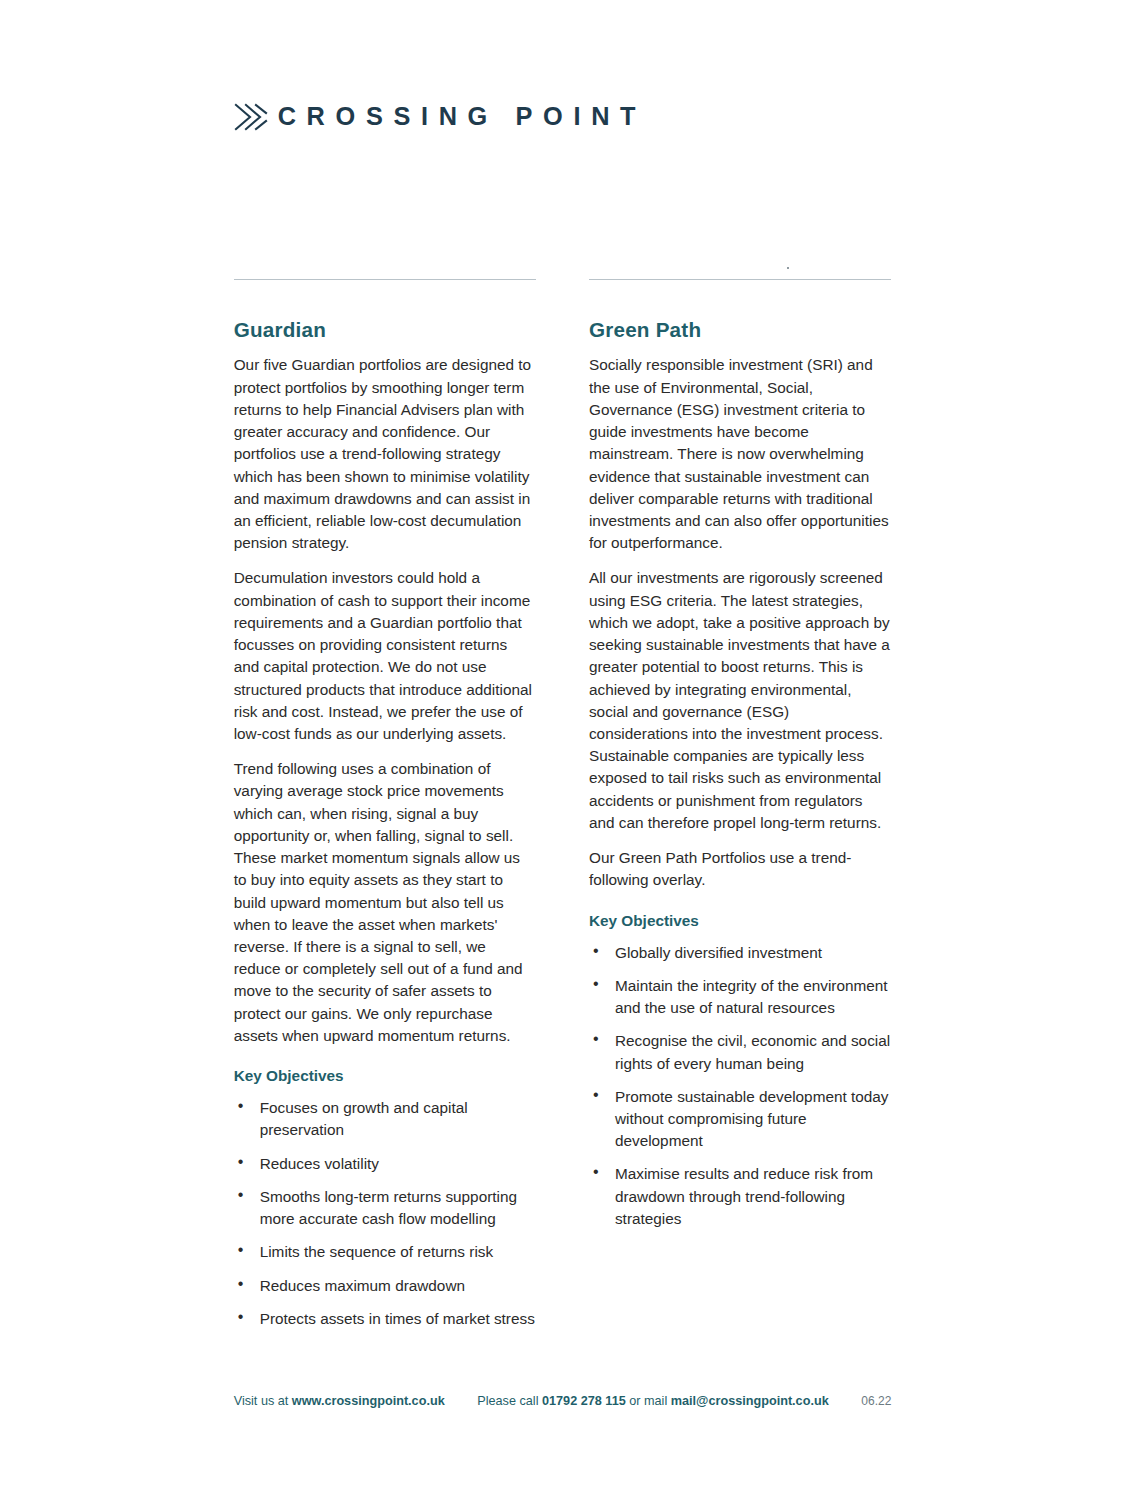CROSSING POINT
Guardian
Our five Guardian portfolios are designed to protect portfolios by smoothing longer term returns to help Financial Advisers plan with greater accuracy and confidence. Our portfolios use a trend-following strategy which has been shown to minimise volatility and maximum drawdowns and can assist in an efficient, reliable low-cost decumulation pension strategy.
Decumulation investors could hold a combination of cash to support their income requirements and a Guardian portfolio that focusses on providing consistent returns and capital protection. We do not use structured products that introduce additional risk and cost. Instead, we prefer the use of low-cost funds as our underlying assets.
Trend following uses a combination of varying average stock price movements which can, when rising, signal a buy opportunity or, when falling, signal to sell. These market momentum signals allow us to buy into equity assets as they start to build upward momentum but also tell us when to leave the asset when markets' reverse. If there is a signal to sell, we reduce or completely sell out of a fund and move to the security of safer assets to protect our gains. We only repurchase assets when upward momentum returns.
Key Objectives
Focuses on growth and capital preservation
Reduces volatility
Smooths long-term returns supporting more accurate cash flow modelling
Limits the sequence of returns risk
Reduces maximum drawdown
Protects assets in times of market stress
Green Path
Socially responsible investment (SRI) and the use of Environmental, Social, Governance (ESG) investment criteria to guide investments have become mainstream. There is now overwhelming evidence that sustainable investment can deliver comparable returns with traditional investments and can also offer opportunities for outperformance.
All our investments are rigorously screened using ESG criteria. The latest strategies, which we adopt, take a positive approach by seeking sustainable investments that have a greater potential to boost returns. This is achieved by integrating environmental, social and governance (ESG) considerations into the investment process. Sustainable companies are typically less exposed to tail risks such as environmental accidents or punishment from regulators and can therefore propel long-term returns.
Our Green Path Portfolios use a trend-following overlay.
Key Objectives
Globally diversified investment
Maintain the integrity of the environment and the use of natural resources
Recognise the civil, economic and social rights of every human being
Promote sustainable development today without compromising future development
Maximise results and reduce risk from drawdown through trend-following strategies
Visit us at www.crossingpoint.co.uk
Please call 01792 278 115 or mail mail@crossingpoint.co.uk
06.22